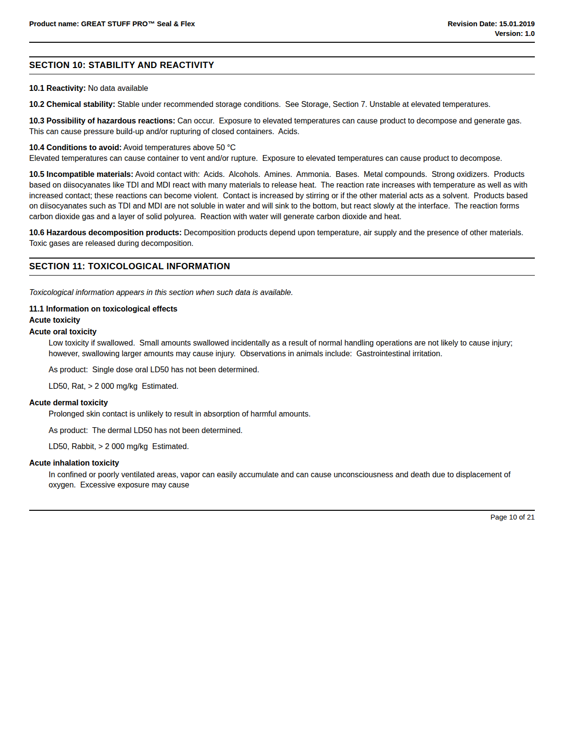Product name: GREAT STUFF PRO™ Seal & Flex
Revision Date: 15.01.2019
Version: 1.0
SECTION 10: STABILITY AND REACTIVITY
10.1 Reactivity: No data available
10.2 Chemical stability: Stable under recommended storage conditions. See Storage, Section 7. Unstable at elevated temperatures.
10.3 Possibility of hazardous reactions: Can occur. Exposure to elevated temperatures can cause product to decompose and generate gas. This can cause pressure build-up and/or rupturing of closed containers. Acids.
10.4 Conditions to avoid: Avoid temperatures above 50 °C
Elevated temperatures can cause container to vent and/or rupture. Exposure to elevated temperatures can cause product to decompose.
10.5 Incompatible materials: Avoid contact with: Acids. Alcohols. Amines. Ammonia. Bases. Metal compounds. Strong oxidizers. Products based on diisocyanates like TDI and MDI react with many materials to release heat. The reaction rate increases with temperature as well as with increased contact; these reactions can become violent. Contact is increased by stirring or if the other material acts as a solvent. Products based on diisocyanates such as TDI and MDI are not soluble in water and will sink to the bottom, but react slowly at the interface. The reaction forms carbon dioxide gas and a layer of solid polyurea. Reaction with water will generate carbon dioxide and heat.
10.6 Hazardous decomposition products: Decomposition products depend upon temperature, air supply and the presence of other materials. Toxic gases are released during decomposition.
SECTION 11: TOXICOLOGICAL INFORMATION
Toxicological information appears in this section when such data is available.
11.1 Information on toxicological effects
Acute toxicity
Acute oral toxicity
Low toxicity if swallowed. Small amounts swallowed incidentally as a result of normal handling operations are not likely to cause injury; however, swallowing larger amounts may cause injury. Observations in animals include: Gastrointestinal irritation.
As product: Single dose oral LD50 has not been determined.
LD50, Rat, > 2 000 mg/kg Estimated.
Acute dermal toxicity
Prolonged skin contact is unlikely to result in absorption of harmful amounts.
As product: The dermal LD50 has not been determined.
LD50, Rabbit, > 2 000 mg/kg Estimated.
Acute inhalation toxicity
In confined or poorly ventilated areas, vapor can easily accumulate and can cause unconsciousness and death due to displacement of oxygen. Excessive exposure may cause
Page 10 of 21